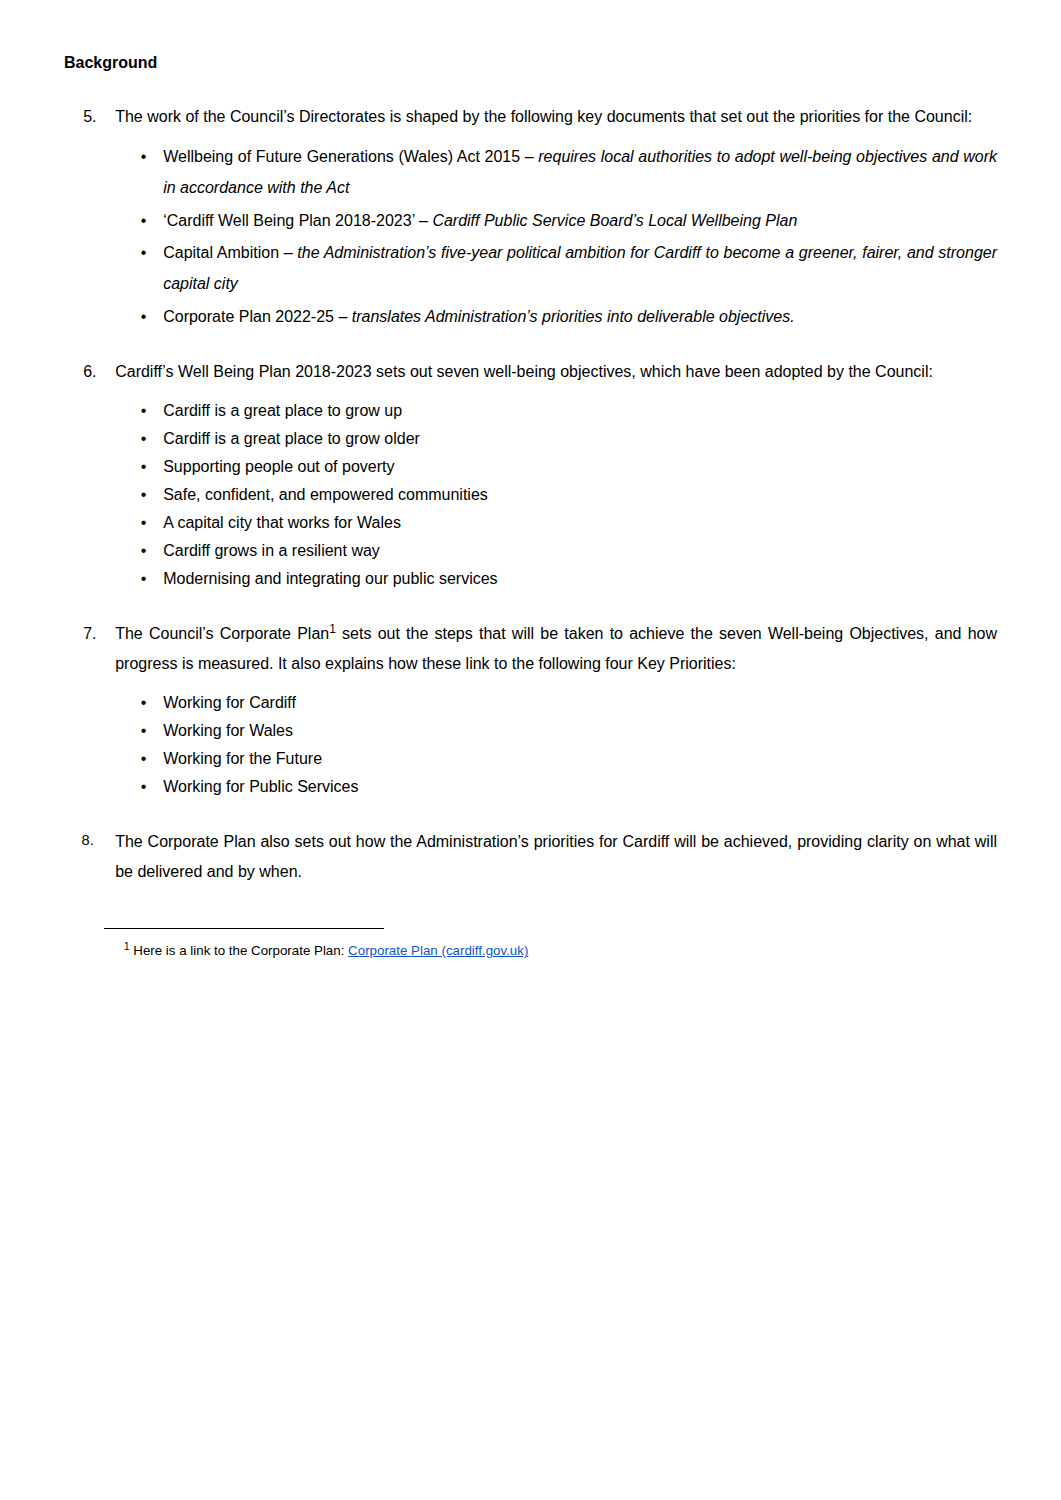Background
The work of the Council’s Directorates is shaped by the following key documents that set out the priorities for the Council:
Wellbeing of Future Generations (Wales) Act 2015 – requires local authorities to adopt well-being objectives and work in accordance with the Act
‘Cardiff Well Being Plan 2018-2023’ – Cardiff Public Service Board’s Local Wellbeing Plan
Capital Ambition – the Administration’s five-year political ambition for Cardiff to become a greener, fairer, and stronger capital city
Corporate Plan 2022-25 – translates Administration’s priorities into deliverable objectives.
Cardiff’s Well Being Plan 2018-2023 sets out seven well-being objectives, which have been adopted by the Council:
Cardiff is a great place to grow up
Cardiff is a great place to grow older
Supporting people out of poverty
Safe, confident, and empowered communities
A capital city that works for Wales
Cardiff grows in a resilient way
Modernising and integrating our public services
The Council’s Corporate Plan1 sets out the steps that will be taken to achieve the seven Well-being Objectives, and how progress is measured. It also explains how these link to the following four Key Priorities:
Working for Cardiff
Working for Wales
Working for the Future
Working for Public Services
The Corporate Plan also sets out how the Administration’s priorities for Cardiff will be achieved, providing clarity on what will be delivered and by when.
1 Here is a link to the Corporate Plan: Corporate Plan (cardiff.gov.uk)